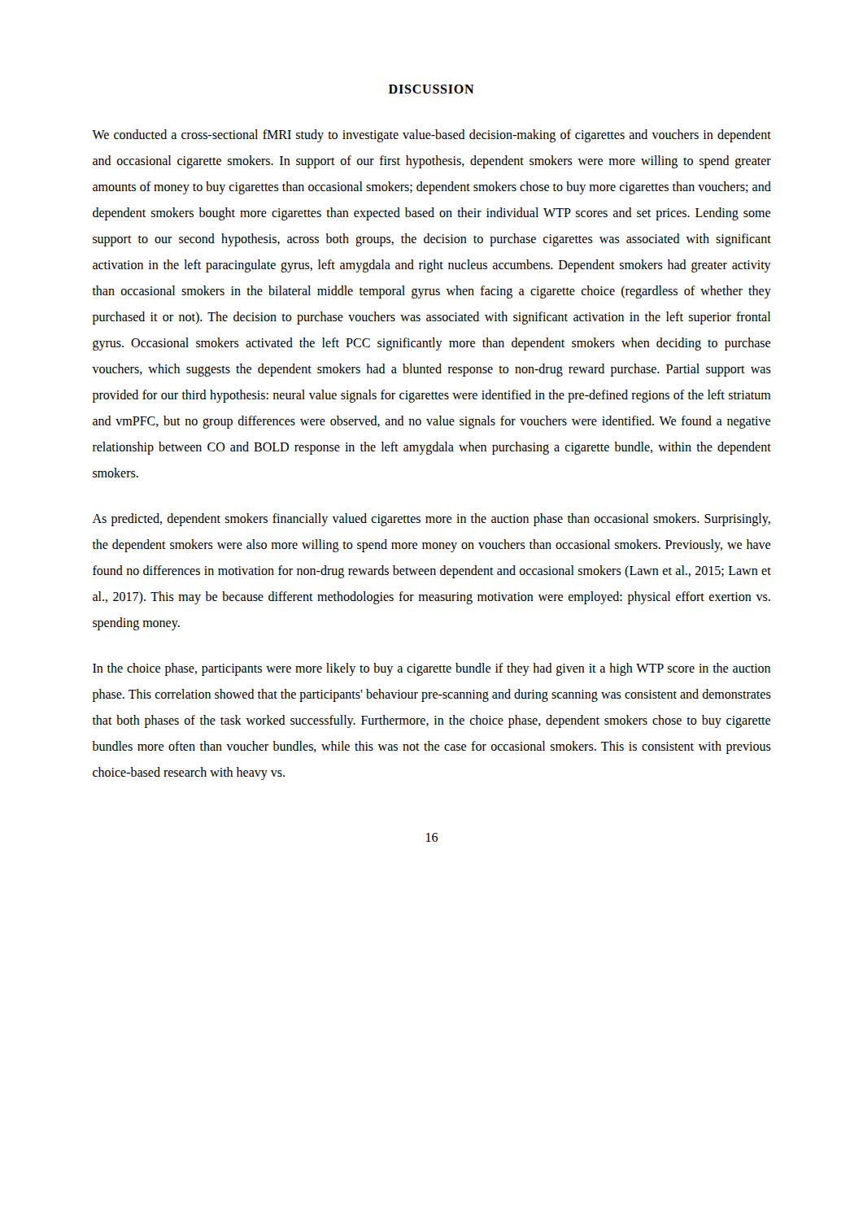DISCUSSION
We conducted a cross-sectional fMRI study to investigate value-based decision-making of cigarettes and vouchers in dependent and occasional cigarette smokers. In support of our first hypothesis, dependent smokers were more willing to spend greater amounts of money to buy cigarettes than occasional smokers; dependent smokers chose to buy more cigarettes than vouchers; and dependent smokers bought more cigarettes than expected based on their individual WTP scores and set prices. Lending some support to our second hypothesis, across both groups, the decision to purchase cigarettes was associated with significant activation in the left paracingulate gyrus, left amygdala and right nucleus accumbens. Dependent smokers had greater activity than occasional smokers in the bilateral middle temporal gyrus when facing a cigarette choice (regardless of whether they purchased it or not). The decision to purchase vouchers was associated with significant activation in the left superior frontal gyrus. Occasional smokers activated the left PCC significantly more than dependent smokers when deciding to purchase vouchers, which suggests the dependent smokers had a blunted response to non-drug reward purchase. Partial support was provided for our third hypothesis: neural value signals for cigarettes were identified in the pre-defined regions of the left striatum and vmPFC, but no group differences were observed, and no value signals for vouchers were identified. We found a negative relationship between CO and BOLD response in the left amygdala when purchasing a cigarette bundle, within the dependent smokers.
As predicted, dependent smokers financially valued cigarettes more in the auction phase than occasional smokers. Surprisingly, the dependent smokers were also more willing to spend more money on vouchers than occasional smokers. Previously, we have found no differences in motivation for non-drug rewards between dependent and occasional smokers (Lawn et al., 2015; Lawn et al., 2017). This may be because different methodologies for measuring motivation were employed: physical effort exertion vs. spending money.
In the choice phase, participants were more likely to buy a cigarette bundle if they had given it a high WTP score in the auction phase. This correlation showed that the participants' behaviour pre-scanning and during scanning was consistent and demonstrates that both phases of the task worked successfully. Furthermore, in the choice phase, dependent smokers chose to buy cigarette bundles more often than voucher bundles, while this was not the case for occasional smokers. This is consistent with previous choice-based research with heavy vs.
16